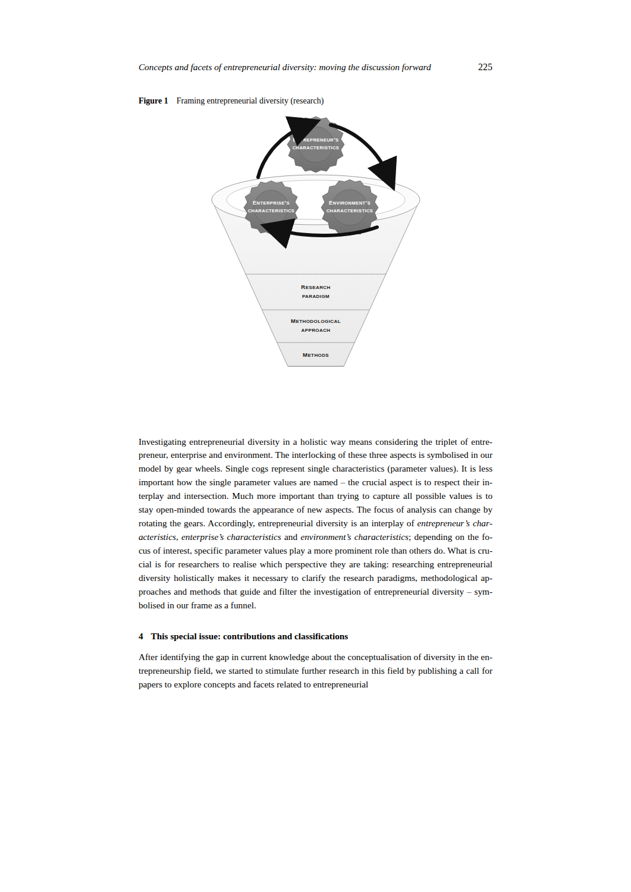Concepts and facets of entrepreneurial diversity: moving the discussion forward 225
Figure 1 Framing entrepreneurial diversity (research)
RESEARCH PARADIGM METHODOLOGICAL APPROACH METHODS ENTREPRENEUR’S CHARACTERISTICS ENTERPRISE’S CHARACTERISTICS ENVIRONMENT’S CHARACTERISTICS
Investigating entrepreneurial diversity in a holistic way means considering the triplet of entrepreneur, enterprise and environment. The interlocking of these three aspects is symbolised in our model by gear wheels. Single cogs represent single characteristics (parameter values). It is less important how the single parameter values are named – the crucial aspect is to respect their interplay and intersection. Much more important than trying to capture all possible values is to stay open-minded towards the appearance of new aspects. The focus of analysis can change by rotating the gears. Accordingly, entrepreneurial diversity is an interplay of entrepreneur’s characteristics, enterprise’s characteristics and environment’s characteristics; depending on the focus of interest, specific parameter values play a more prominent role than others do. What is crucial is for researchers to realise which perspective they are taking: researching entrepreneurial diversity holistically makes it necessary to clarify the research paradigms, methodological approaches and methods that guide and filter the investigation of entrepreneurial diversity – symbolised in our frame as a funnel.
4 This special issue: contributions and classifications
After identifying the gap in current knowledge about the conceptualisation of diversity in the entrepreneurship field, we started to stimulate further research in this field by publishing a call for papers to explore concepts and facets related to entrepreneurial